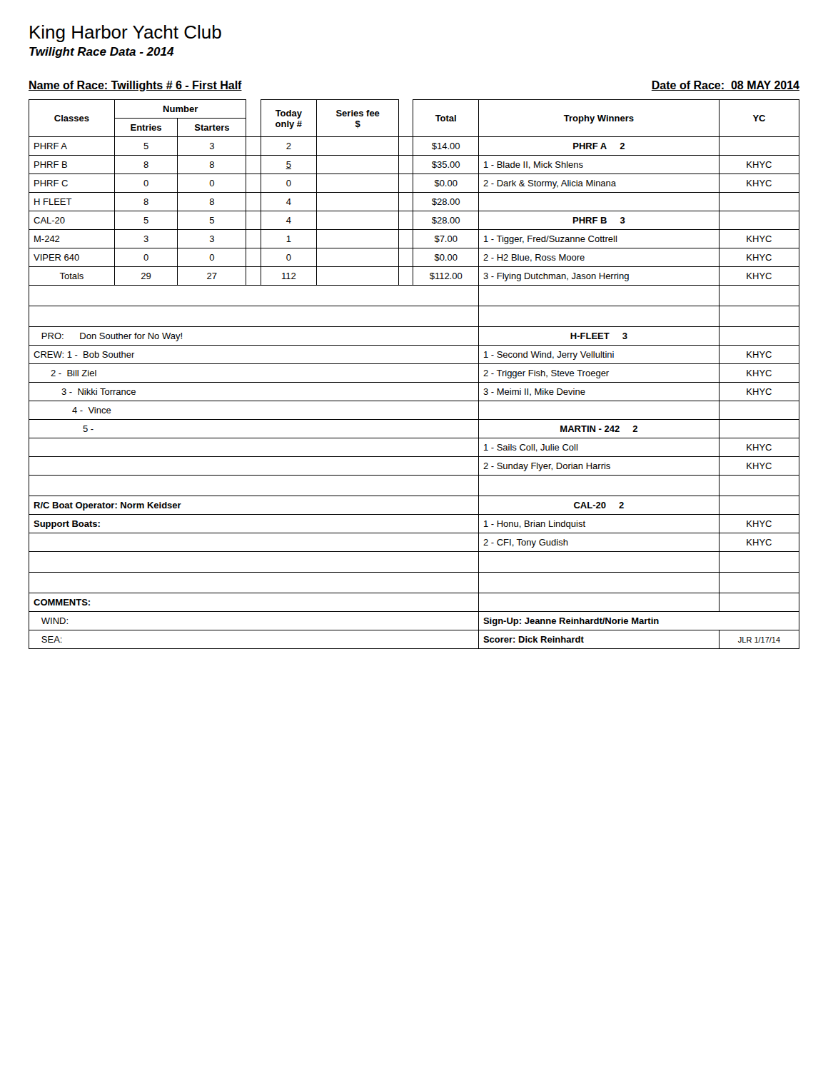King Harbor Yacht Club
Twilight Race Data - 2014
Name of Race: Twillights # 6 - First Half Date of Race: 08 MAY 2014
| Classes | Number | | Today only # | Series fee $ | | Total | Trophy Winners | YC |
| --- | --- | --- | --- | --- | --- | --- | --- | --- |
| Entries | Starters |
| PHRF A | 5 | 3 | | 2 | | | $14.00 | PHRF A 2 | |
| PHRF B | 8 | 8 | | 5 | | | $35.00 | 1 - Blade II, Mick Shlens | KHYC |
| PHRF C | 0 | 0 | | 0 | | | $0.00 | 2 - Dark & Stormy, Alicia Minana | KHYC |
| H FLEET | 8 | 8 | | 4 | | | $28.00 | | |
| CAL-20 | 5 | 5 | | 4 | | | $28.00 | PHRF B 3 | |
| M-242 | 3 | 3 | | 1 | | | $7.00 | 1 - Tigger, Fred/Suzanne Cottrell | KHYC |
| VIPER 640 | 0 | 0 | | 0 | | | $0.00 | 2 - H2 Blue, Ross Moore | KHYC |
| Totals | 29 | 27 | | 112 | | | $112.00 | 3 - Flying Dutchman, Jason Herring | KHYC |
| PRO: Don Souther for No Way! | H-FLEET 3 | |
| CREW: 1 - Bob Souther | 1 - Second Wind, Jerry Vellultini | KHYC |
| 2 - Bill Ziel | 2 - Trigger Fish, Steve Troeger | KHYC |
| 3 - Nikki Torrance | 3 - Meimi II, Mike Devine | KHYC |
| 4 - Vince | | |
| 5 - | MARTIN - 242 2 | |
| | 1 - Sails Coll, Julie Coll | KHYC |
| | 2 - Sunday Flyer, Dorian Harris | KHYC |
| R/C Boat Operator: Norm Keidser | CAL-20 2 | |
| Support Boats: | 1 - Honu, Brian Lindquist | KHYC |
| | 2 - CFI, Tony Gudish | KHYC |
| COMMENTS: | | |
| WIND: | Sign-Up: Jeanne Reinhardt/Norie Martin |
| SEA: | Scorer: Dick Reinhardt | JLR 1/17/14 |